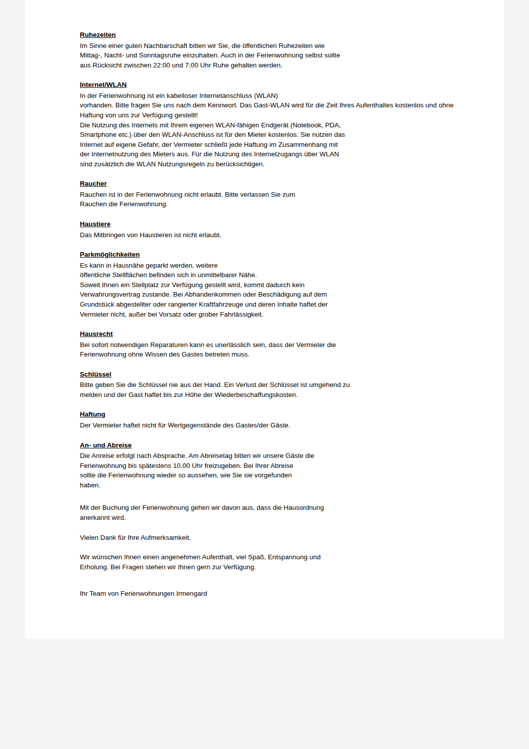Ruhezeiten
Im Sinne einer guten Nachbarschaft bitten wir Sie, die öffentlichen Ruhezeiten wie
Mittag-, Nacht- und Sonntagsruhe einzuhalten. Auch in der Ferienwohnung selbst sollte
aus Rücksicht zwischen 22:00 und 7:00 Uhr Ruhe gehalten werden.
Internet/WLAN
In der Ferienwohnung ist ein kabelloser Internetanschluss (WLAN)
vorhanden. Bitte fragen Sie uns nach dem Kennwort. Das Gast-WLAN wird für die Zeit Ihres Aufenthaltes kostenlos und ohne Haftung von uns zur Verfügung gestellt!
Die Nutzung des Internets mit Ihrem eigenen WLAN-fähigen Endgerät (Notebook, PDA,
Smartphone etc.) über den WLAN-Anschluss ist für den Mieter kostenlos. Sie nutzen das
Internet auf eigene Gefahr, der Vermieter schließt jede Haftung im Zusammenhang mit
der Internetnutzung des Mieters aus. Für die Nutzung des Internetzugangs über WLAN
sind zusätzlich die WLAN Nutzungsregeln zu berücksichtigen.
Raucher
Rauchen ist in der Ferienwohnung nicht erlaubt. Bitte verlassen Sie zum
Rauchen die Ferienwohnung.
Haustiere
Das Mitbringen von Haustieren ist nicht erlaubt.
Parkmöglichkeiten
Es kann in Hausnähe geparkt werden, weitere
öffentliche Stellflächen befinden sich in unmittelbarer Nähe.
Soweit Ihnen ein Stellplatz zur Verfügung gestellt wird, kommt dadurch kein
Verwahrungsvertrag zustande. Bei Abhandenkommen oder Beschädigung auf dem
Grundstück abgestellter oder rangierter Kraftfahrzeuge und deren Inhalte haftet der
Vermieter nicht, außer bei Vorsatz oder grober Fahrlässigkeit.
Hausrecht
Bei sofort notwendigen Reparaturen kann es unerlässlich sein, dass der Vermieter die
Ferienwohnung ohne Wissen des Gastes betreten muss.
Schlüssel
Bitte geben Sie die Schlüssel nie aus der Hand. Ein Verlust der Schlüssel ist umgehend zu
melden und der Gast haftet bis zur Höhe der Wiederbeschaffungskosten.
Haftung
Der Vermieter haftet nicht für Wertgegenstände des Gastes/der Gäste.
An- und Abreise
Die Anreise erfolgt nach Absprache. Am Abreisetag bitten wir unsere Gäste die
Ferienwohnung bis spätestens 10.00 Uhr freizugeben. Bei Ihrer Abreise
sollte die Ferienwohnung wieder so aussehen, wie Sie sie vorgefunden
haben.
Mit der Buchung der Ferienwohnung gehen wir davon aus, dass die Hausordnung
anerkannt wird.
Vielen Dank für Ihre Aufmerksamkeit.
Wir wünschen Ihnen einen angenehmen Aufenthalt, viel Spaß, Entspannung und
Erholung. Bei Fragen stehen wir Ihnen gern zur Verfügung.
Ihr Team von Ferienwohnungen Irmengard